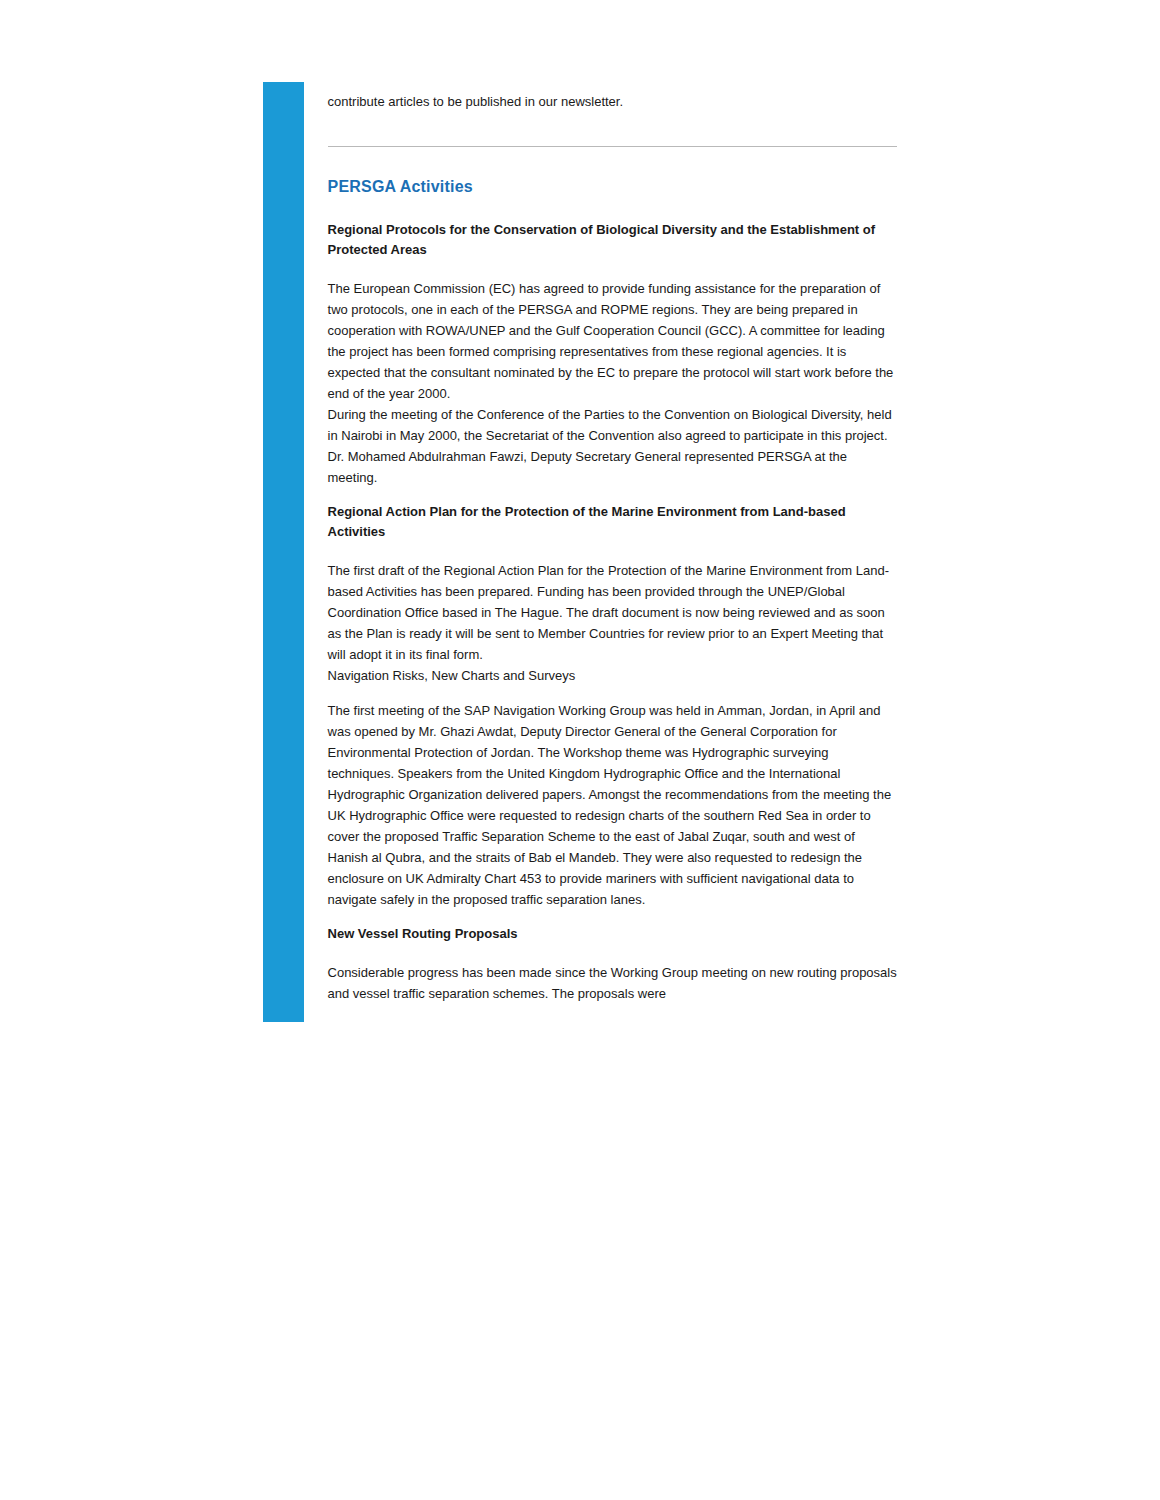contribute articles to be published in our newsletter.
PERSGA Activities
Regional Protocols for the Conservation of Biological Diversity and the Establishment of Protected Areas
The European Commission (EC) has agreed to provide funding assistance for the preparation of two protocols, one in each of the PERSGA and ROPME regions. They are being prepared in cooperation with ROWA/UNEP and the Gulf Cooperation Council (GCC). A committee for leading the project has been formed comprising representatives from these regional agencies. It is expected that the consultant nominated by the EC to prepare the protocol will start work before the end of the year 2000.
During the meeting of the Conference of the Parties to the Convention on Biological Diversity, held in Nairobi in May 2000, the Secretariat of the Convention also agreed to participate in this project. Dr. Mohamed Abdulrahman Fawzi, Deputy Secretary General represented PERSGA at the meeting.
Regional Action Plan for the Protection of the Marine Environment from Land-based Activities
The first draft of the Regional Action Plan for the Protection of the Marine Environment from Land-based Activities has been prepared. Funding has been provided through the UNEP/Global Coordination Office based in The Hague. The draft document is now being reviewed and as soon as the Plan is ready it will be sent to Member Countries for review prior to an Expert Meeting that will adopt it in its final form.
Navigation Risks, New Charts and Surveys
The first meeting of the SAP Navigation Working Group was held in Amman, Jordan, in April and was opened by Mr. Ghazi Awdat, Deputy Director General of the General Corporation for Environmental Protection of Jordan. The Workshop theme was Hydrographic surveying techniques. Speakers from the United Kingdom Hydrographic Office and the International Hydrographic Organization delivered papers. Amongst the recommendations from the meeting the UK Hydrographic Office were requested to redesign charts of the southern Red Sea in order to cover the proposed Traffic Separation Scheme to the east of Jabal Zuqar, south and west of Hanish al Qubra, and the straits of Bab el Mandeb. They were also requested to redesign the enclosure on UK Admiralty Chart 453 to provide mariners with sufficient navigational data to navigate safely in the proposed traffic separation lanes.
New Vessel Routing Proposals
Considerable progress has been made since the Working Group meeting on new routing proposals and vessel traffic separation schemes. The proposals were